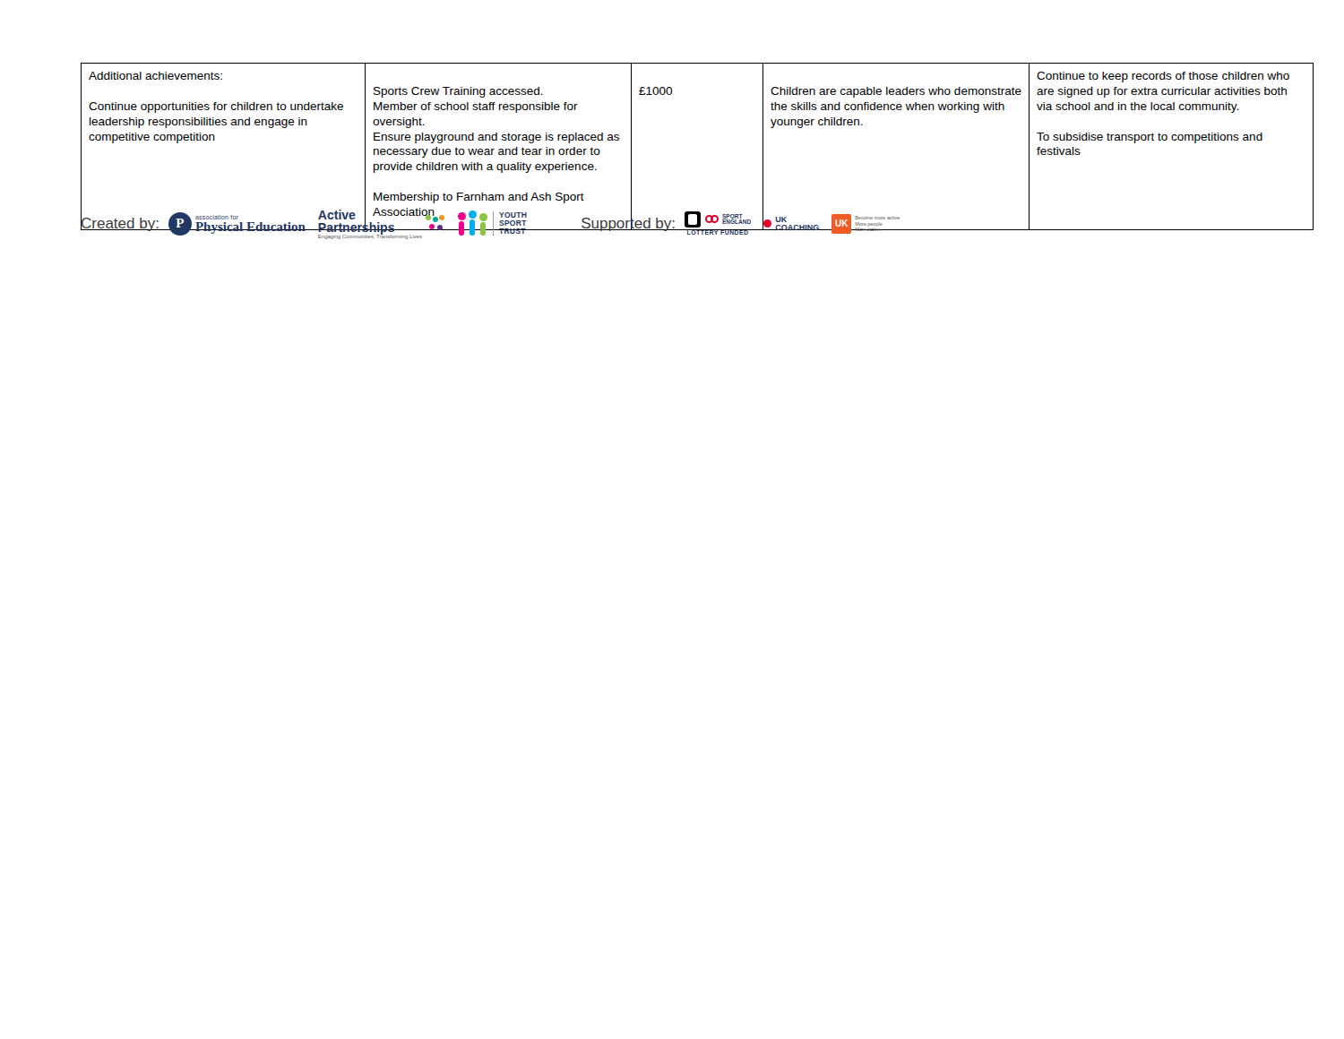| Additional achievements: Continue opportunities for children to undertake leadership responsibilities and engage in competitive competition | Sports Crew Training accessed. Member of school staff responsible for oversight. Ensure playground and storage is replaced as necessary due to wear and tear in order to provide children with a quality experience. Membership to Farnham and Ash Sport Association | £1000 | Children are capable leaders who demonstrate the skills and confidence when working with younger children. | Continue to keep records of those children who are signed up for extra curricular activities both via school and in the local community. To subsidise transport to competitions and festivals |
Created by:
P
association for Physical Education
Active Partnerships Engaging Communities, Transforming Lives
YOUTH
SPORT
TRUST
Supported by:
SPORT
ENGLAND
LOTTERY FUNDED
UK COACHING
UK
Become more active
More people
More active